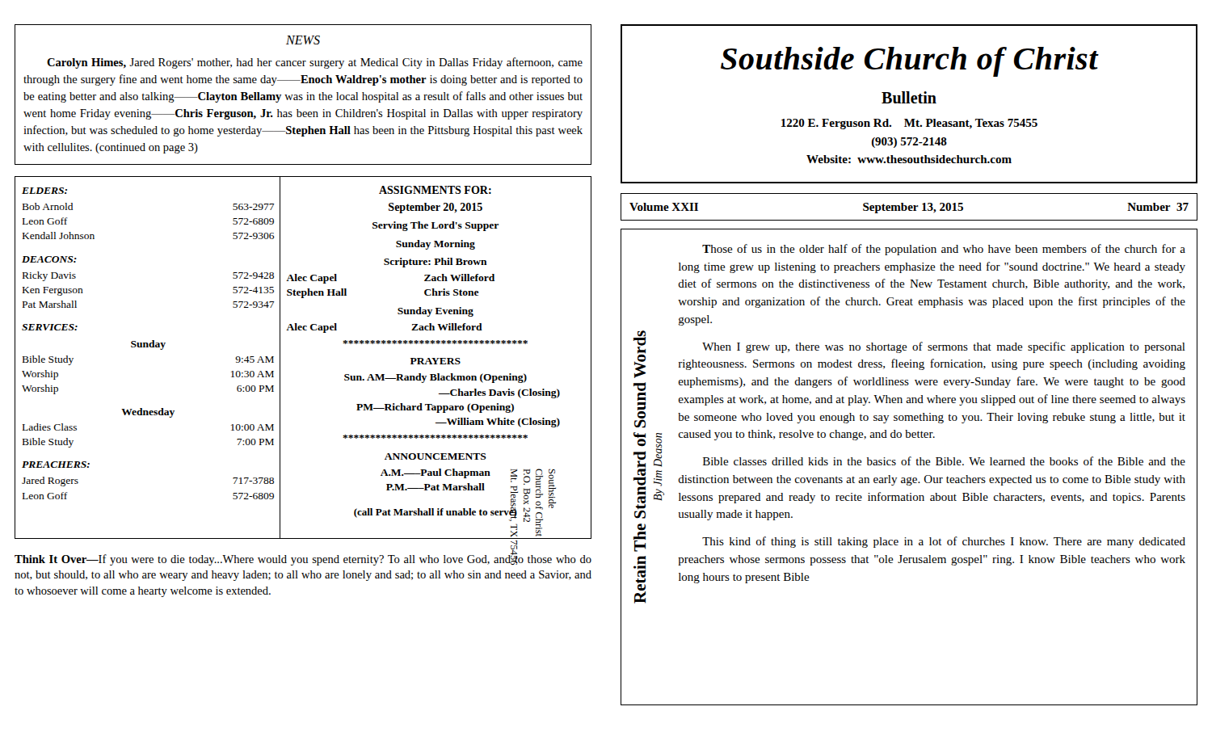NEWS
Carolyn Himes, Jared Rogers' mother, had her cancer surgery at Medical City in Dallas Friday afternoon, came through the surgery fine and went home the same day——Enoch Waldrep's mother is doing better and is reported to be eating better and also talking——Clayton Bellamy was in the local hospital as a result of falls and other issues but went home Friday evening——Chris Ferguson, Jr. has been in Children's Hospital in Dallas with upper respiratory infection, but was scheduled to go home yesterday——Stephen Hall has been in the Pittsburg Hospital this past week with cellulites. (continued on page 3)
ELDERS:
| Bob Arnold | 563-2977 |
| Leon Goff | 572-6809 |
| Kendall Johnson | 572-9306 |
DEACONS:
| Ricky Davis | 572-9428 |
| Ken Ferguson | 572-4135 |
| Pat Marshall | 572-9347 |
SERVICES:
Sunday
| Bible Study | 9:45 AM |
| Worship | 10:30 AM |
| Worship | 6:00 PM |
Wednesday
| Ladies Class | 10:00 AM |
| Bible Study | 7:00 PM |
PREACHERS:
| Jared Rogers | 717-3788 |
| Leon Goff | 572-6809 |
ASSIGNMENTS FOR:
September 20, 2015
Serving The Lord's Supper
Sunday Morning
Scripture: Phil Brown
| Alec Capel | Zach Willeford |
| Stephen Hall | Chris Stone |
Sunday Evening
| Alec Capel | Zach Willeford |
**********************************
PRAYERS
Sun. AM—Randy Blackmon (Opening)
—Charles Davis (Closing)
PM—Richard Tapparo (Opening)
—William White (Closing)
**********************************
ANNOUNCEMENTS
A.M.—–Paul Chapman
P.M.—–Pat Marshall
(call Pat Marshall if unable to serve)
Think It Over—If you were to die today...Where would you spend eternity? To all who love God, and to those who do not, but should, to all who are weary and heavy laden; to all who are lonely and sad; to all who sin and need a Savior, and to whosoever will come a hearty welcome is extended.
Southside
Church of Christ
P.O. Box 242
Mt. Pleasant, TX 75456
Southside Church of Christ
Bulletin
1220 E. Ferguson Rd. Mt. Pleasant, Texas 75455
(903) 572-2148
Website: www.thesouthsidechurch.com
Volume XXII September 13, 2015 Number 37
Retain The Standard of Sound Words
By Jim Deason
Those of us in the older half of the population and who have been members of the church for a long time grew up listening to preachers emphasize the need for "sound doctrine." We heard a steady diet of sermons on the distinctiveness of the New Testament church, Bible authority, and the work, worship and organization of the church. Great emphasis was placed upon the first principles of the gospel.
When I grew up, there was no shortage of sermons that made specific application to personal righteousness. Sermons on modest dress, fleeing fornication, using pure speech (including avoiding euphemisms), and the dangers of worldliness were every-Sunday fare. We were taught to be good examples at work, at home, and at play. When and where you slipped out of line there seemed to always be someone who loved you enough to say something to you. Their loving rebuke stung a little, but it caused you to think, resolve to change, and do better.
Bible classes drilled kids in the basics of the Bible. We learned the books of the Bible and the distinction between the covenants at an early age. Our teachers expected us to come to Bible study with lessons prepared and ready to recite information about Bible characters, events, and topics. Parents usually made it happen.
This kind of thing is still taking place in a lot of churches I know. There are many dedicated preachers whose sermons possess that "ole Jerusalem gospel" ring. I know Bible teachers who work long hours to present Bible